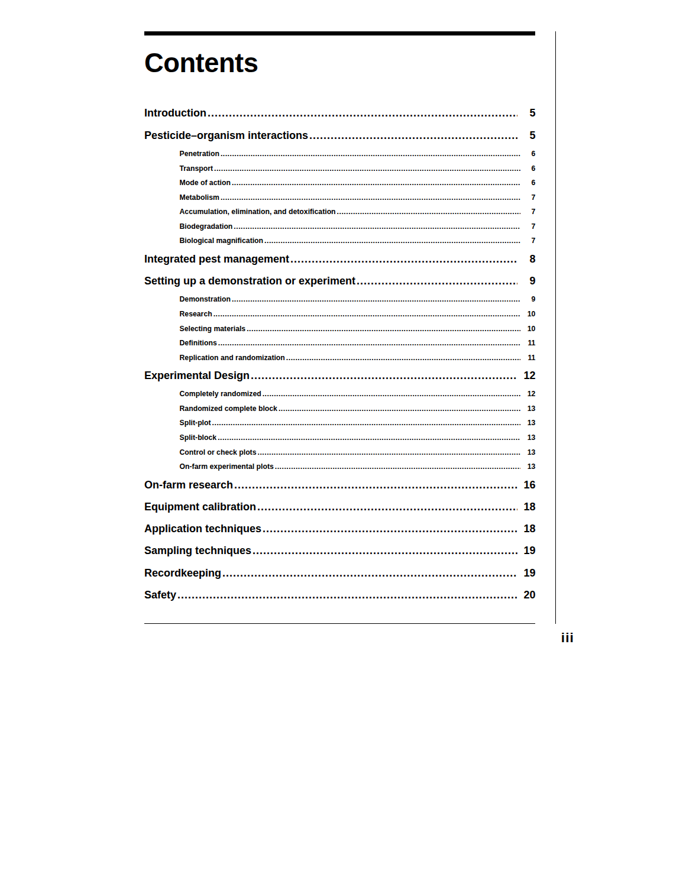Contents
Introduction 5
Pesticide–organism interactions 5
Penetration 6
Transport 6
Mode of action 6
Metabolism 7
Accumulation, elimination, and detoxification 7
Biodegradation 7
Biological magnification 7
Integrated pest management 8
Setting up a demonstration or experiment 9
Demonstration 9
Research 10
Selecting materials 10
Definitions 11
Replication and randomization 11
Experimental Design 12
Completely randomized 12
Randomized complete block 13
Split-plot 13
Split-block 13
Control or check plots 13
On-farm experimental plots 13
On-farm research 16
Equipment calibration 18
Application techniques 18
Sampling techniques 19
Recordkeeping 19
Safety 20
iii